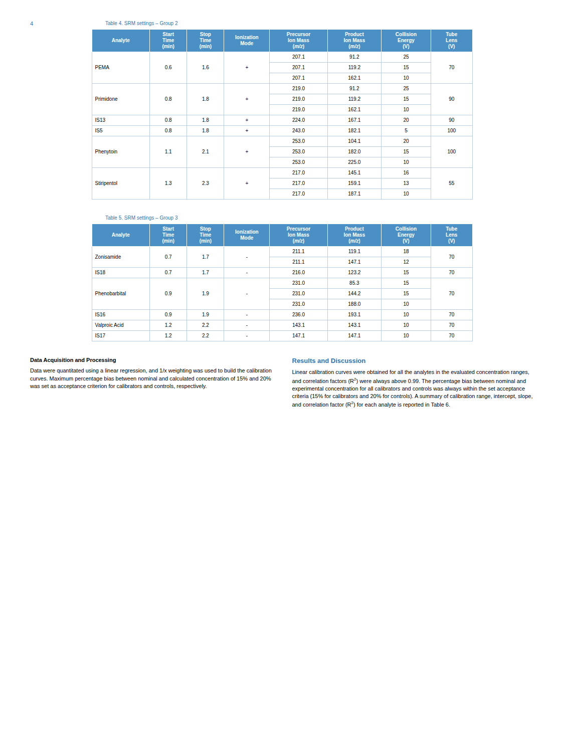4
Table 4. SRM settings – Group 2
| Analyte | Start Time (min) | Stop Time (min) | Ionization Mode | Precursor Ion Mass ( m/z ) | Product Ion Mass ( m/z ) | Collision Energy (V) | Tube Lens (V) |
| --- | --- | --- | --- | --- | --- | --- | --- |
| PEMA | 0.6 | 1.6 | + | 207.1 | 91.2 | 25 | 70 |
| 207.1 | 119.2 | 15 |
| 207.1 | 162.1 | 10 |
| Primidone | 0.8 | 1.8 | + | 219.0 | 91.2 | 25 | 90 |
| 219.0 | 119.2 | 15 |
| 219.0 | 162.1 | 10 |
| IS13 | 0.8 | 1.8 | + | 224.0 | 167.1 | 20 | 90 |
| IS5 | 0.8 | 1.8 | + | 243.0 | 182.1 | 5 | 100 |
| Phenytoin | 1.1 | 2.1 | + | 253.0 | 104.1 | 20 | 100 |
| 253.0 | 182.0 | 15 |
| 253.0 | 225.0 | 10 |
| Stiripentol | 1.3 | 2.3 | + | 217.0 | 145.1 | 16 | 55 |
| 217.0 | 159.1 | 13 |
| 217.0 | 187.1 | 10 |
Table 5. SRM settings – Group 3
| Analyte | Start Time (min) | Stop Time (min) | Ionization Mode | Precursor Ion Mass ( m/z ) | Product Ion Mass ( m/z ) | Collision Energy (V) | Tube Lens (V) |
| --- | --- | --- | --- | --- | --- | --- | --- |
| Zonisamide | 0.7 | 1.7 | - | 211.1 | 119.1 | 18 | 70 |
| 211.1 | 147.1 | 12 |
| IS18 | 0.7 | 1.7 | - | 216.0 | 123.2 | 15 | 70 |
| Phenobarbital | 0.9 | 1.9 | - | 231.0 | 85.3 | 15 | 70 |
| 231.0 | 144.2 | 15 |
| 231.0 | 188.0 | 10 |
| IS16 | 0.9 | 1.9 | - | 236.0 | 193.1 | 10 | 70 |
| Valproic Acid | 1.2 | 2.2 | - | 143.1 | 143.1 | 10 | 70 |
| IS17 | 1.2 | 2.2 | - | 147.1 | 147.1 | 10 | 70 |
Data Acquisition and Processing
Data were quantitated using a linear regression, and 1/x weighting was used to build the calibration curves. Maximum percentage bias between nominal and calculated concentration of 15% and 20% was set as acceptance criterion for calibrators and controls, respectively.
Results and Discussion
Linear calibration curves were obtained for all the analytes in the evaluated concentration ranges, and correlation factors (R2) were always above 0.99. The percentage bias between nominal and experimental concentration for all calibrators and controls was always within the set acceptance criteria (15% for calibrators and 20% for controls). A summary of calibration range, intercept, slope, and correlation factor (R2) for each analyte is reported in Table 6.